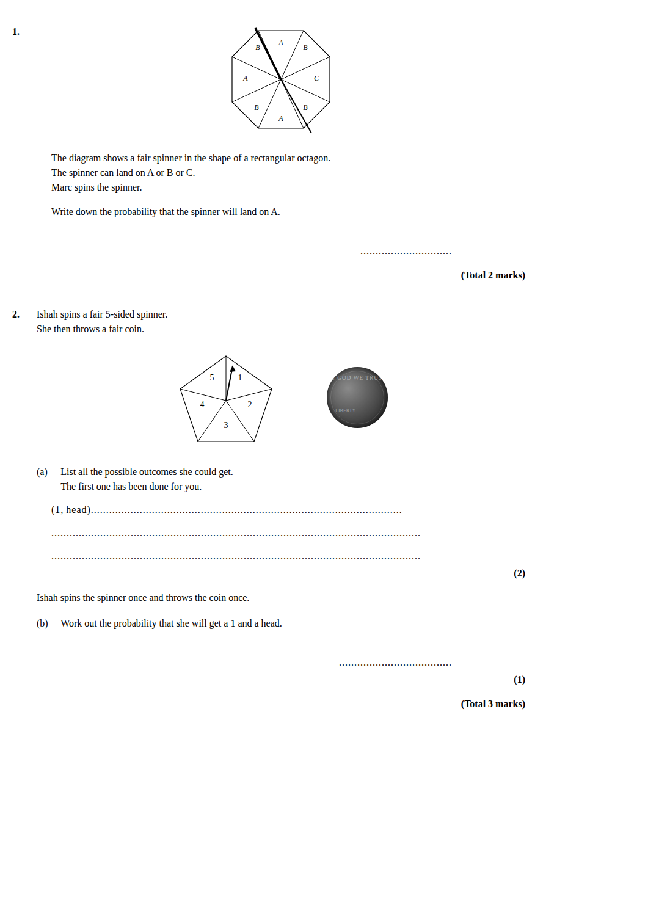1.
A B C B A B A B
The diagram shows a fair spinner in the shape of a rectangular octagon.
The spinner can land on A or B or C.
Marc spins the spinner.
Write down the probability that the spinner will land on A.
..............................
(Total 2 marks)
2.
Ishah spins a fair 5-sided spinner.
She then throws a fair coin.
1 2 3 4 5
IN GOD WE TRUST
LIBERTY
(a) List all the possible outcomes she could get.
The first one has been done for you.
(1, head)......................................................................................................
.........................................................................................................................
.........................................................................................................................
(2)
Ishah spins the spinner once and throws the coin once.
(b) Work out the probability that she will get a 1 and a head.
.....................................
(1)
(Total 3 marks)